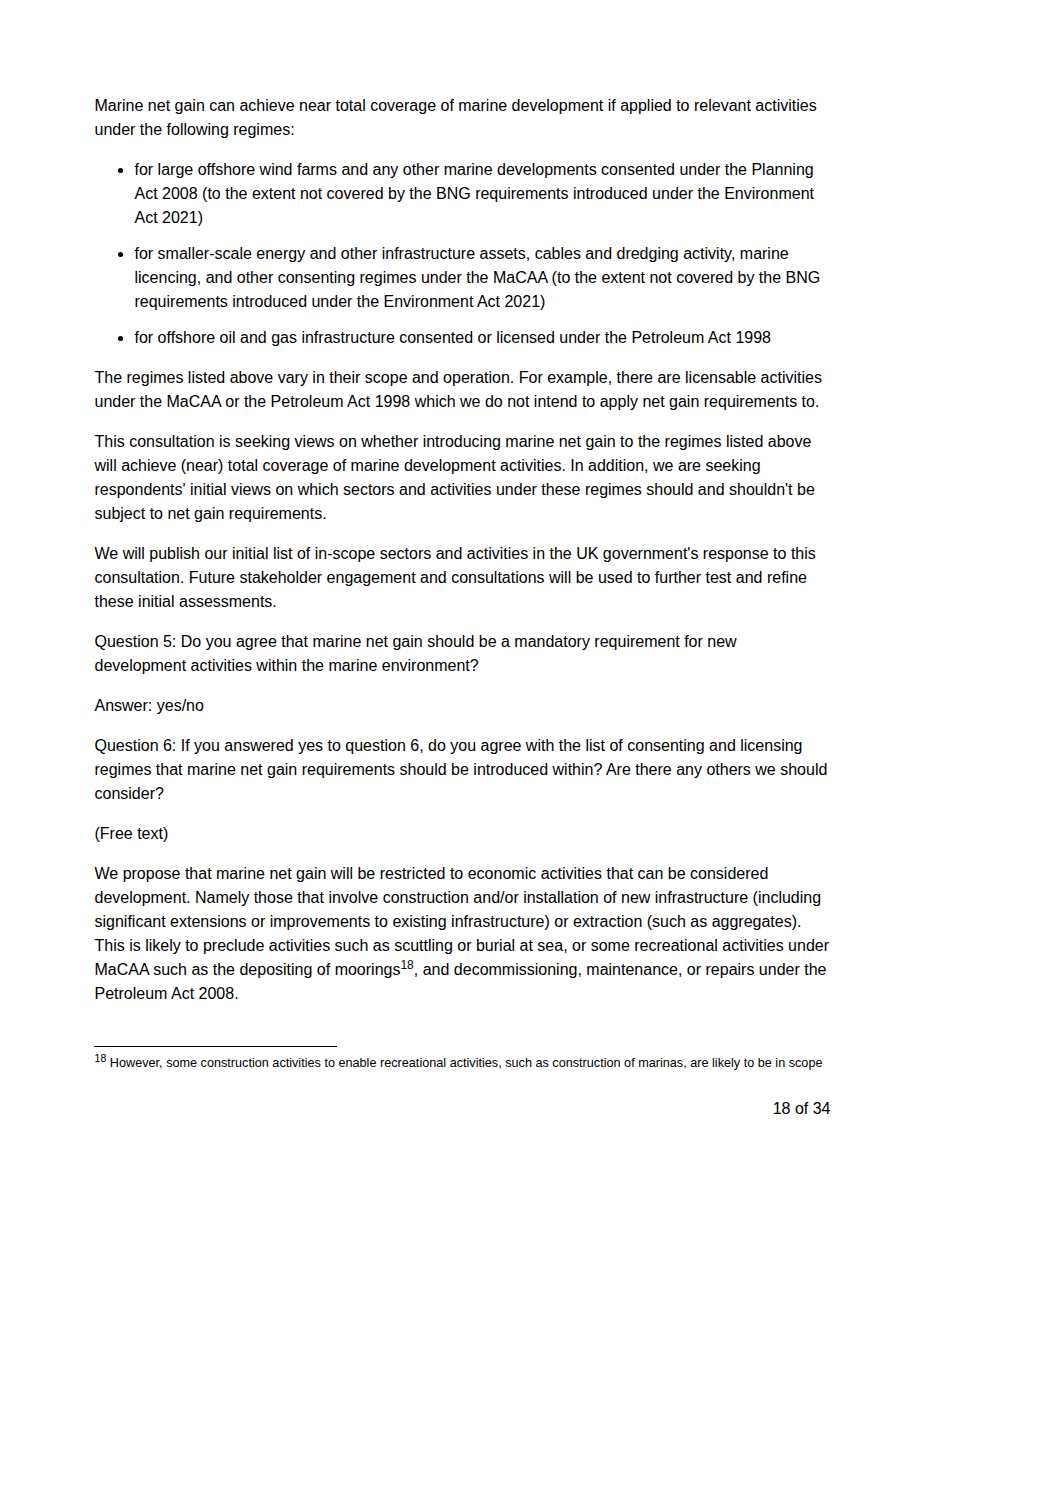Marine net gain can achieve near total coverage of marine development if applied to relevant activities under the following regimes:
for large offshore wind farms and any other marine developments consented under the Planning Act 2008 (to the extent not covered by the BNG requirements introduced under the Environment Act 2021)
for smaller-scale energy and other infrastructure assets, cables and dredging activity, marine licencing, and other consenting regimes under the MaCAA (to the extent not covered by the BNG requirements introduced under the Environment Act 2021)
for offshore oil and gas infrastructure consented or licensed under the Petroleum Act 1998
The regimes listed above vary in their scope and operation. For example, there are licensable activities under the MaCAA or the Petroleum Act 1998 which we do not intend to apply net gain requirements to.
This consultation is seeking views on whether introducing marine net gain to the regimes listed above will achieve (near) total coverage of marine development activities. In addition, we are seeking respondents' initial views on which sectors and activities under these regimes should and shouldn't be subject to net gain requirements.
We will publish our initial list of in-scope sectors and activities in the UK government's response to this consultation. Future stakeholder engagement and consultations will be used to further test and refine these initial assessments.
Question 5: Do you agree that marine net gain should be a mandatory requirement for new development activities within the marine environment?
Answer: yes/no
Question 6: If you answered yes to question 6, do you agree with the list of consenting and licensing regimes that marine net gain requirements should be introduced within? Are there any others we should consider?
(Free text)
We propose that marine net gain will be restricted to economic activities that can be considered development. Namely those that involve construction and/or installation of new infrastructure (including significant extensions or improvements to existing infrastructure) or extraction (such as aggregates). This is likely to preclude activities such as scuttling or burial at sea, or some recreational activities under MaCAA such as the depositing of moorings18, and decommissioning, maintenance, or repairs under the Petroleum Act 2008.
18 However, some construction activities to enable recreational activities, such as construction of marinas, are likely to be in scope
18 of 34